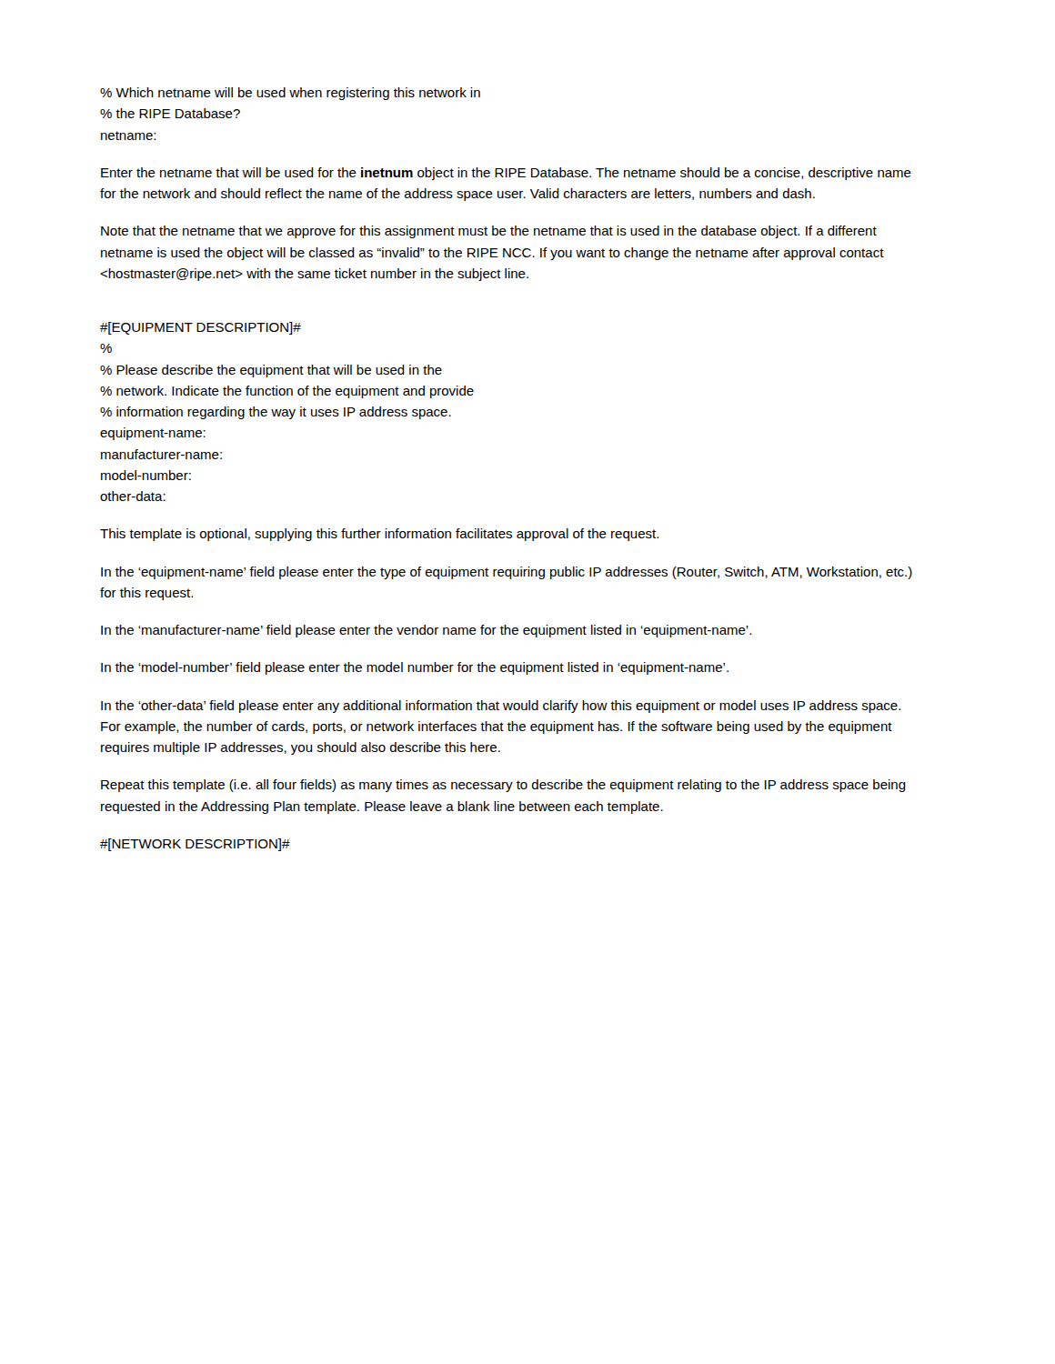% Which netname will be used when registering this network in
% the RIPE Database?
netname:
Enter the netname that will be used for the inetnum object in the RIPE Database. The netname should be a concise, descriptive name for the network and should reflect the name of the address space user. Valid characters are letters, numbers and dash.
Note that the netname that we approve for this assignment must be the netname that is used in the database object. If a different netname is used the object will be classed as “invalid” to the RIPE NCC. If you want to change the netname after approval contact <hostmaster@ripe.net> with the same ticket number in the subject line.
#[EQUIPMENT DESCRIPTION]#
%
% Please describe the equipment that will be used in the
% network. Indicate the function of the equipment and provide
% information regarding the way it uses IP address space.
equipment-name:
manufacturer-name:
model-number:
other-data:
This template is optional, supplying this further information facilitates approval of the request.
In the ‘equipment-name’ field please enter the type of equipment requiring public IP addresses (Router, Switch, ATM, Workstation, etc.) for this request.
In the ‘manufacturer-name’ field please enter the vendor name for the equipment listed in ‘equipment-name’.
In the ‘model-number’ field please enter the model number for the equipment listed in ‘equipment-name’.
In the ‘other-data’ field please enter any additional information that would clarify how this equipment or model uses IP address space. For example, the number of cards, ports, or network interfaces that the equipment has. If the software being used by the equipment requires multiple IP addresses, you should also describe this here.
Repeat this template (i.e. all four fields) as many times as necessary to describe the equipment relating to the IP address space being requested in the Addressing Plan template. Please leave a blank line between each template.
#[NETWORK DESCRIPTION]#